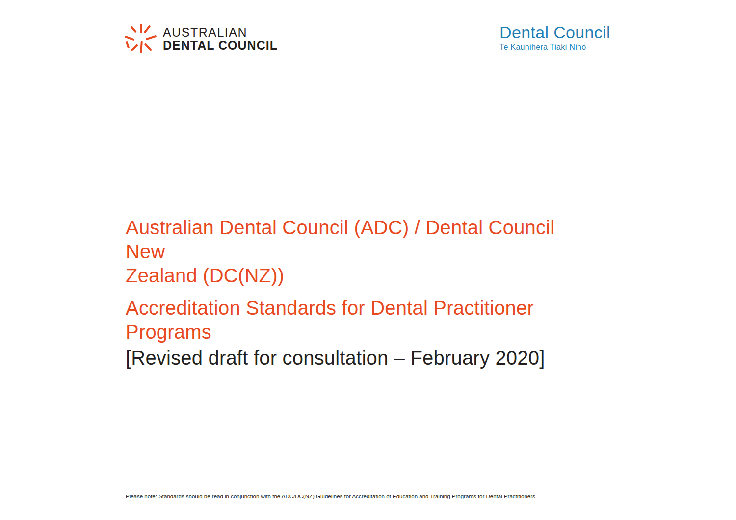AUSTRALIAN
DENTAL COUNCIL
Dental Council
Te Kaunihera Tiaki Niho
Australian Dental Council (ADC) / Dental Council New Zealand (DC(NZ))
Accreditation Standards for Dental Practitioner Programs
[Revised draft for consultation – February 2020]
Please note: Standards should be read in conjunction with the ADC/DC(NZ) Guidelines for Accreditation of Education and Training Programs for Dental Practitioners